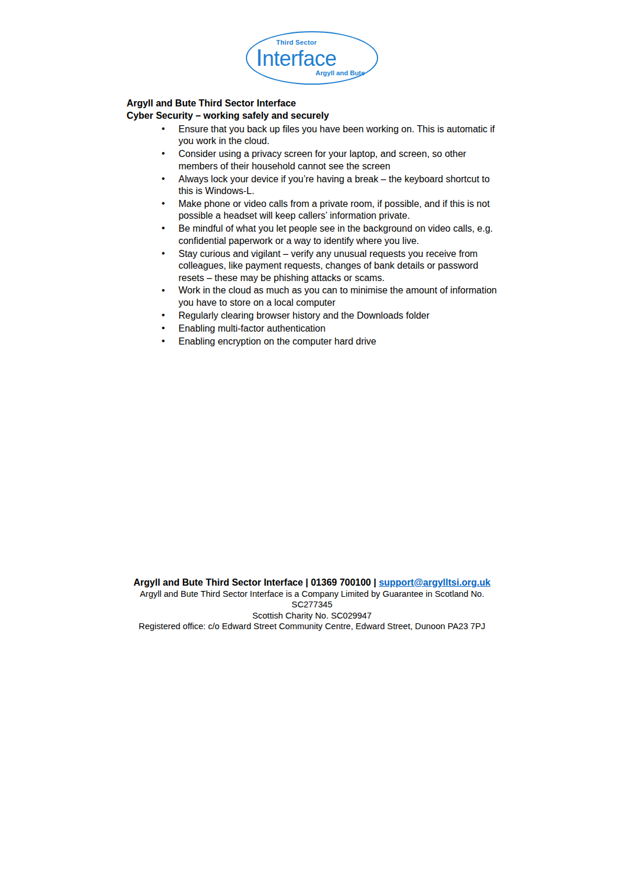Third Sector Interface Argyll and Bute
Argyll and Bute Third Sector Interface
Cyber Security – working safely and securely
Ensure that you back up files you have been working on. This is automatic if you work in the cloud.
Consider using a privacy screen for your laptop, and screen, so other members of their household cannot see the screen
Always lock your device if you’re having a break – the keyboard shortcut to this is Windows-L.
Make phone or video calls from a private room, if possible, and if this is not possible a headset will keep callers’ information private.
Be mindful of what you let people see in the background on video calls, e.g. confidential paperwork or a way to identify where you live.
Stay curious and vigilant – verify any unusual requests you receive from colleagues, like payment requests, changes of bank details or password resets – these may be phishing attacks or scams.
Work in the cloud as much as you can to minimise the amount of information you have to store on a local computer
Regularly clearing browser history and the Downloads folder
Enabling multi-factor authentication
Enabling encryption on the computer hard drive
Argyll and Bute Third Sector Interface | 01369 700100 | support@argylltsi.org.uk
Argyll and Bute Third Sector Interface is a Company Limited by Guarantee in Scotland No. SC277345
Scottish Charity No. SC029947
Registered office: c/o Edward Street Community Centre, Edward Street, Dunoon PA23 7PJ